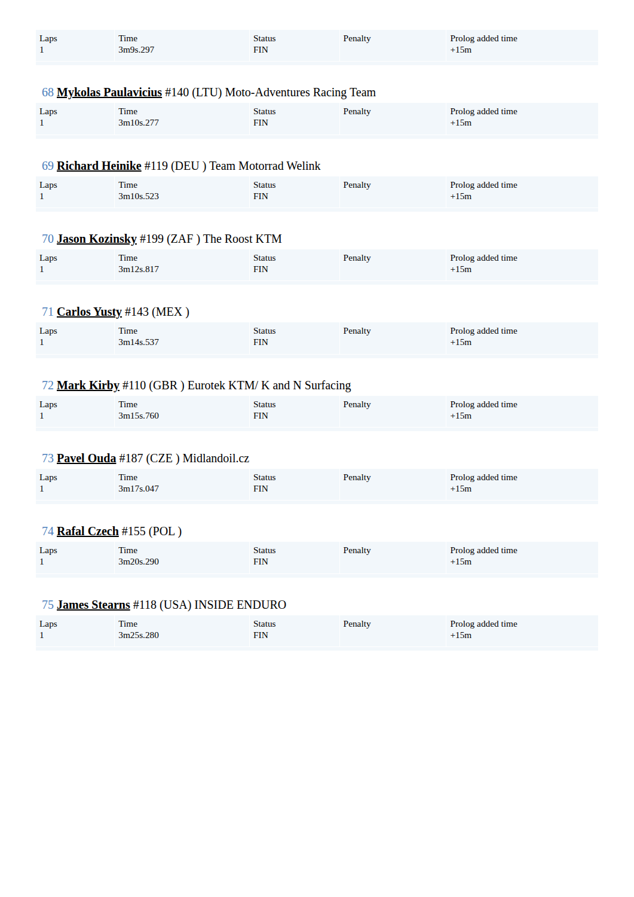| Laps 1 | Time 3m9s.297 | Status FIN | Penalty | Prolog added time +15m |
68 Mykolas Paulavicius #140 (LTU) Moto-Adventures Racing Team
| Laps 1 | Time 3m10s.277 | Status FIN | Penalty | Prolog added time +15m |
69 Richard Heinike #119 (DEU ) Team Motorrad Welink
| Laps 1 | Time 3m10s.523 | Status FIN | Penalty | Prolog added time +15m |
70 Jason Kozinsky #199 (ZAF ) The Roost KTM
| Laps 1 | Time 3m12s.817 | Status FIN | Penalty | Prolog added time +15m |
71 Carlos Yusty #143 (MEX )
| Laps 1 | Time 3m14s.537 | Status FIN | Penalty | Prolog added time +15m |
72 Mark Kirby #110 (GBR ) Eurotek KTM/ K and N Surfacing
| Laps 1 | Time 3m15s.760 | Status FIN | Penalty | Prolog added time +15m |
73 Pavel Ouda #187 (CZE ) Midlandoil.cz
| Laps 1 | Time 3m17s.047 | Status FIN | Penalty | Prolog added time +15m |
74 Rafal Czech #155 (POL )
| Laps 1 | Time 3m20s.290 | Status FIN | Penalty | Prolog added time +15m |
75 James Stearns #118 (USA) INSIDE ENDURO
| Laps 1 | Time 3m25s.280 | Status FIN | Penalty | Prolog added time +15m |